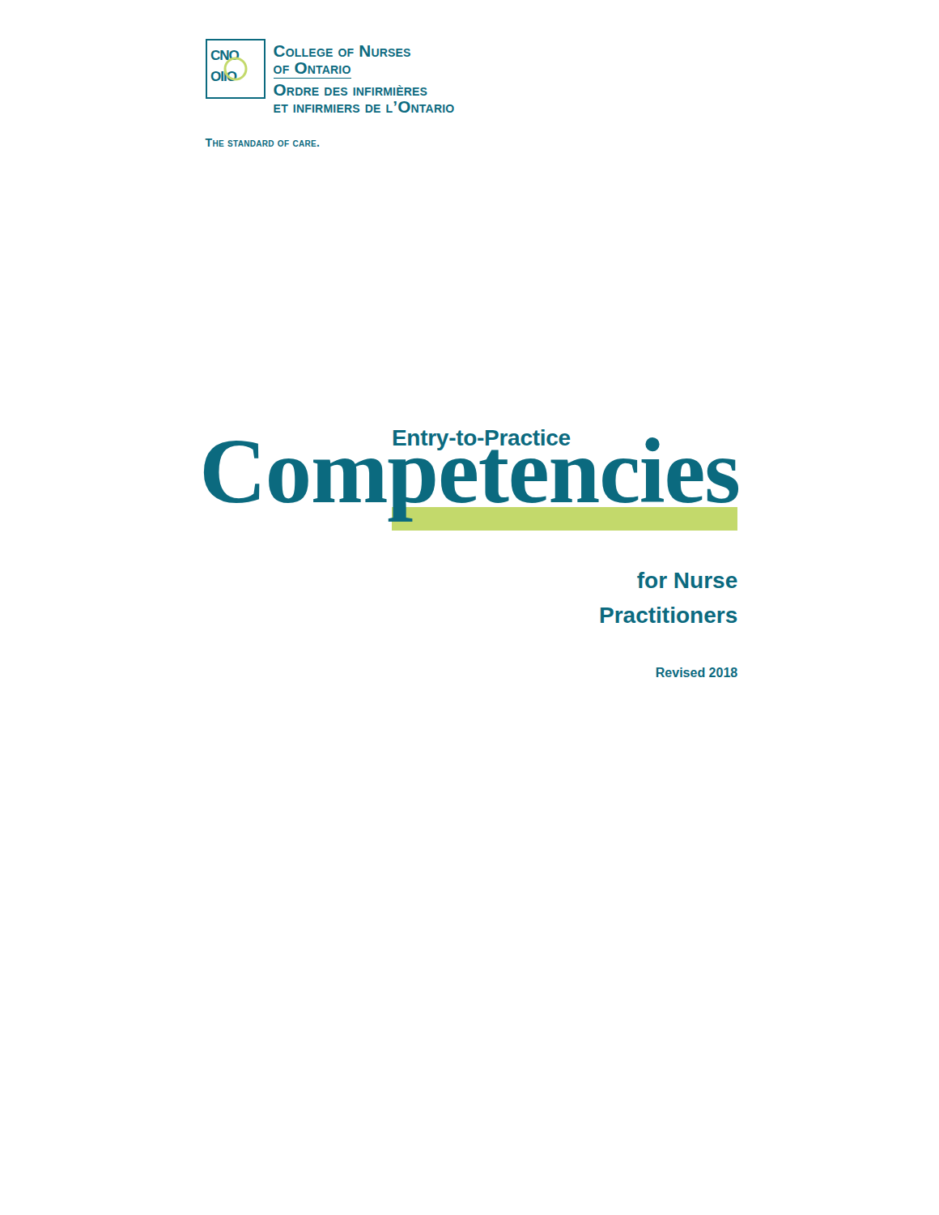CNO OIIO
College of Nurses
of Ontario
Ordre des infirmières
et infirmiers de l’Ontario
The standard of care.
Entry-to-Practice
Competencies
for Nurse
Practitioners
Revised 2018